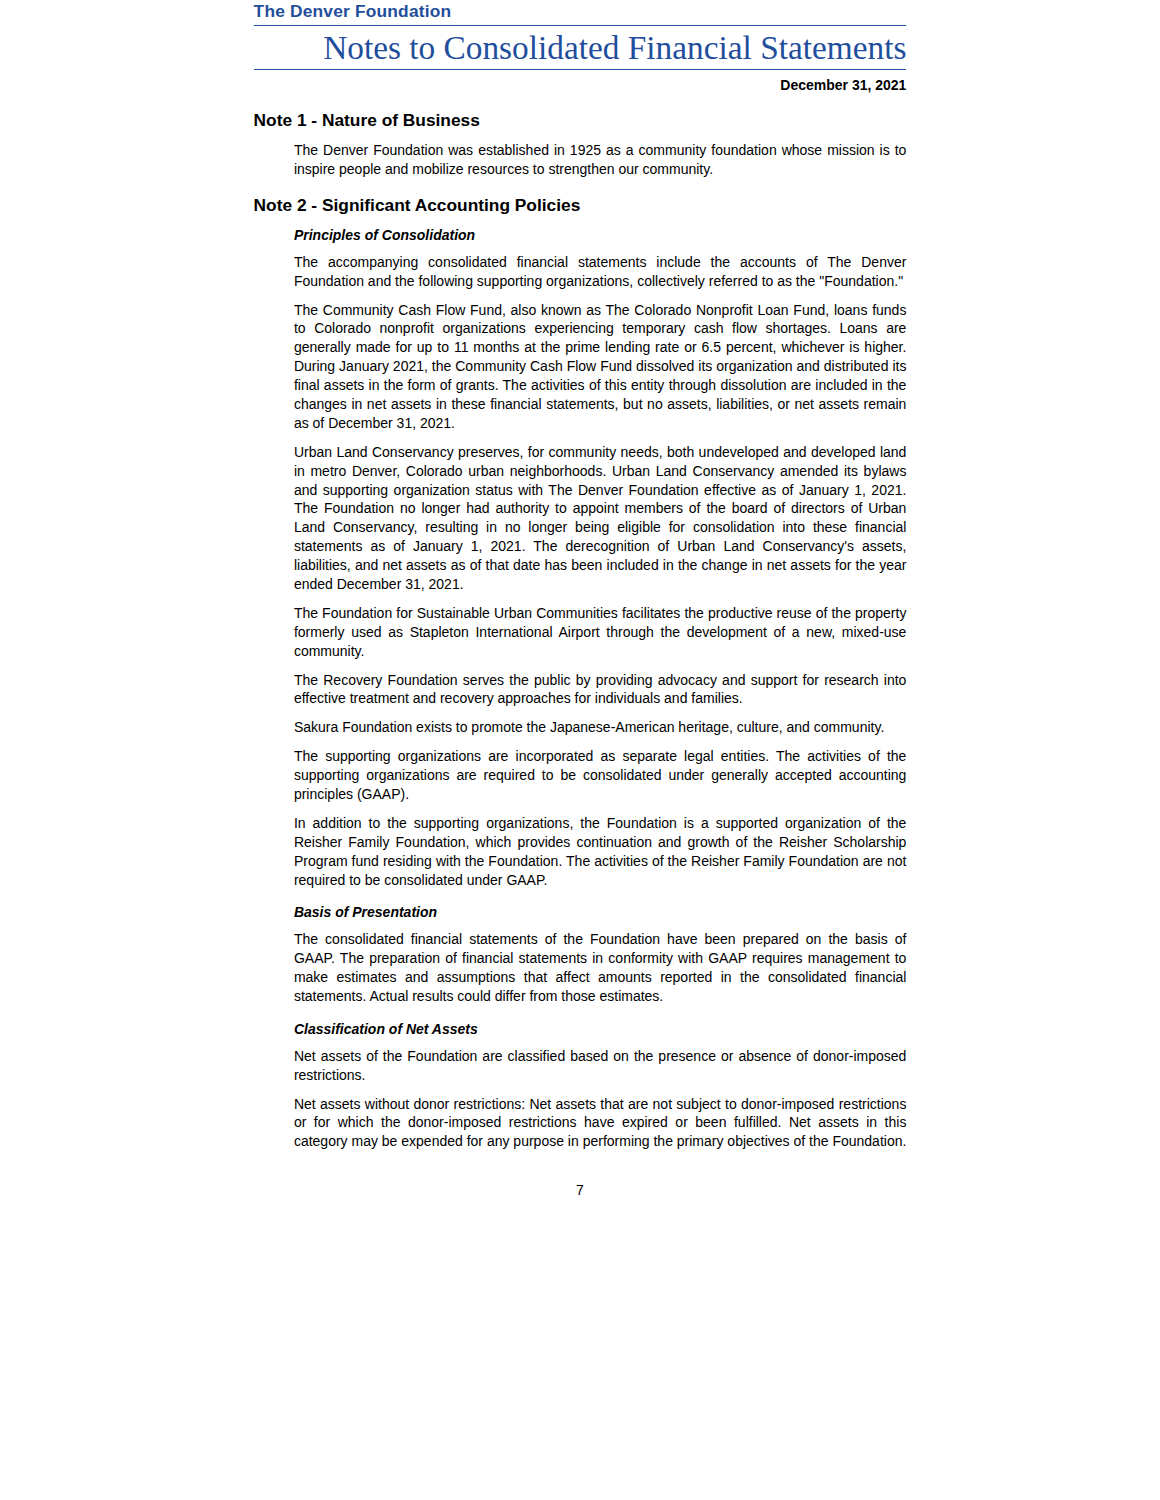The Denver Foundation
Notes to Consolidated Financial Statements
December 31, 2021
Note 1 - Nature of Business
The Denver Foundation was established in 1925 as a community foundation whose mission is to inspire people and mobilize resources to strengthen our community.
Note 2 - Significant Accounting Policies
Principles of Consolidation
The accompanying consolidated financial statements include the accounts of The Denver Foundation and the following supporting organizations, collectively referred to as the "Foundation."
The Community Cash Flow Fund, also known as The Colorado Nonprofit Loan Fund, loans funds to Colorado nonprofit organizations experiencing temporary cash flow shortages. Loans are generally made for up to 11 months at the prime lending rate or 6.5 percent, whichever is higher. During January 2021, the Community Cash Flow Fund dissolved its organization and distributed its final assets in the form of grants. The activities of this entity through dissolution are included in the changes in net assets in these financial statements, but no assets, liabilities, or net assets remain as of December 31, 2021.
Urban Land Conservancy preserves, for community needs, both undeveloped and developed land in metro Denver, Colorado urban neighborhoods. Urban Land Conservancy amended its bylaws and supporting organization status with The Denver Foundation effective as of January 1, 2021. The Foundation no longer had authority to appoint members of the board of directors of Urban Land Conservancy, resulting in no longer being eligible for consolidation into these financial statements as of January 1, 2021. The derecognition of Urban Land Conservancy's assets, liabilities, and net assets as of that date has been included in the change in net assets for the year ended December 31, 2021.
The Foundation for Sustainable Urban Communities facilitates the productive reuse of the property formerly used as Stapleton International Airport through the development of a new, mixed-use community.
The Recovery Foundation serves the public by providing advocacy and support for research into effective treatment and recovery approaches for individuals and families.
Sakura Foundation exists to promote the Japanese-American heritage, culture, and community.
The supporting organizations are incorporated as separate legal entities. The activities of the supporting organizations are required to be consolidated under generally accepted accounting principles (GAAP).
In addition to the supporting organizations, the Foundation is a supported organization of the Reisher Family Foundation, which provides continuation and growth of the Reisher Scholarship Program fund residing with the Foundation. The activities of the Reisher Family Foundation are not required to be consolidated under GAAP.
Basis of Presentation
The consolidated financial statements of the Foundation have been prepared on the basis of GAAP. The preparation of financial statements in conformity with GAAP requires management to make estimates and assumptions that affect amounts reported in the consolidated financial statements. Actual results could differ from those estimates.
Classification of Net Assets
Net assets of the Foundation are classified based on the presence or absence of donor-imposed restrictions.
Net assets without donor restrictions: Net assets that are not subject to donor-imposed restrictions or for which the donor-imposed restrictions have expired or been fulfilled. Net assets in this category may be expended for any purpose in performing the primary objectives of the Foundation.
7